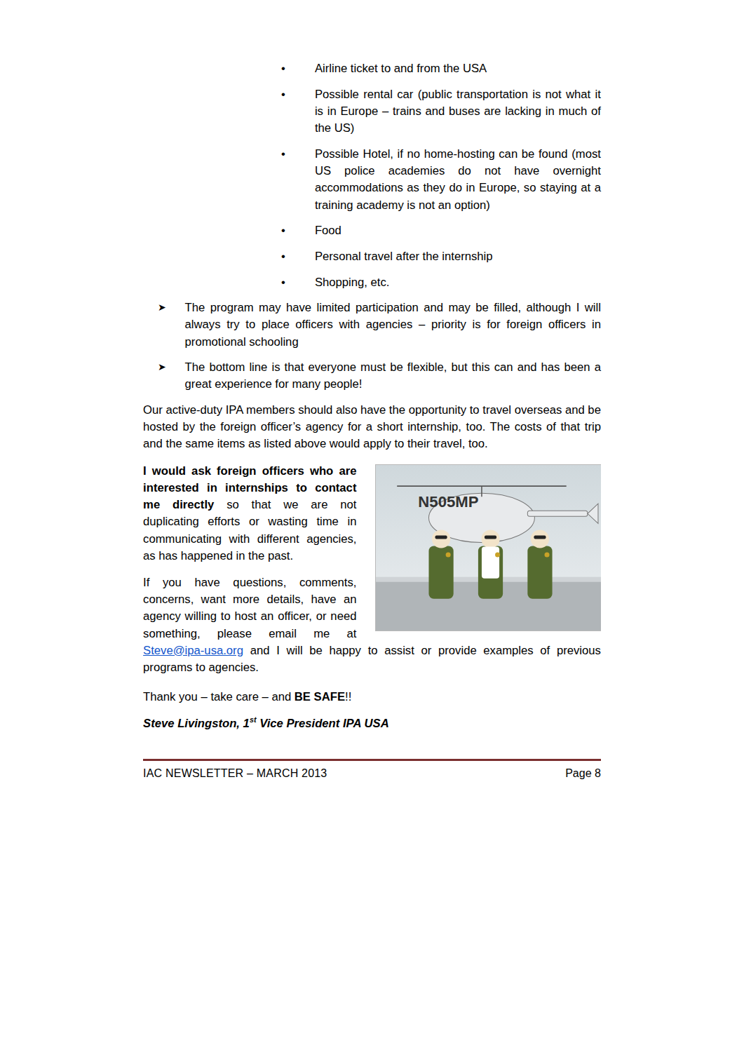Airline ticket to and from the USA
Possible rental car (public transportation is not what it is in Europe – trains and buses are lacking in much of the US)
Possible Hotel, if no home-hosting can be found (most US police academies do not have overnight accommodations as they do in Europe, so staying at a training academy is not an option)
Food
Personal travel after the internship
Shopping, etc.
The program may have limited participation and may be filled, although I will always try to place officers with agencies – priority is for foreign officers in promotional schooling
The bottom line is that everyone must be flexible, but this can and has been a great experience for many people!
Our active-duty IPA members should also have the opportunity to travel overseas and be hosted by the foreign officer’s agency for a short internship, too. The costs of that trip and the same items as listed above would apply to their travel, too.
I would ask foreign officers who are interested in internships to contact me directly so that we are not duplicating efforts or wasting time in communicating with different agencies, as has happened in the past.
If you have questions, comments, concerns, want more details, have an agency willing to host an officer, or need something, please email me at Steve@ipa-usa.org and I will be happy to assist or provide examples of previous programs to agencies.
Thank you – take care – and BE SAFE!!
Steve Livingston, 1st Vice President IPA USA
IAC NEWSLETTER – MARCH 2013
Page 8